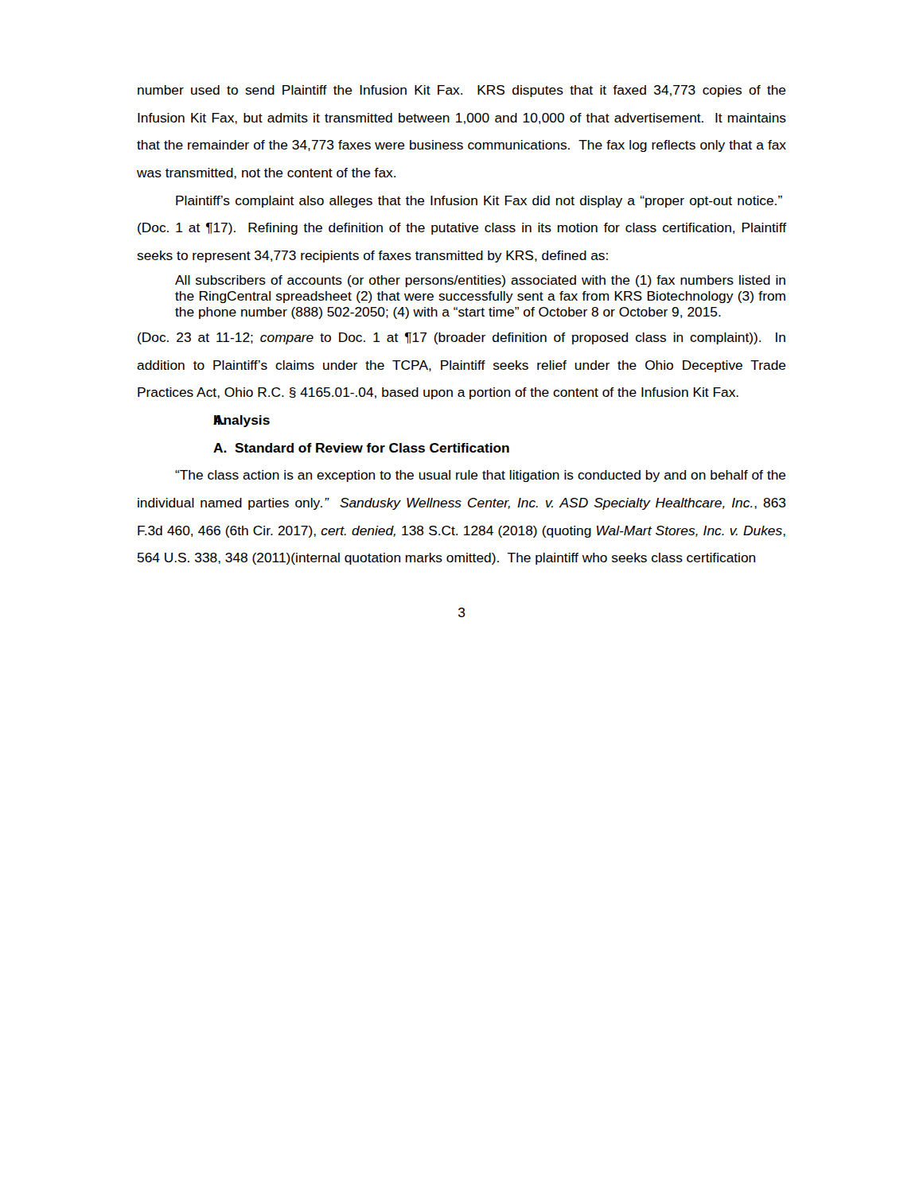number used to send Plaintiff the Infusion Kit Fax. KRS disputes that it faxed 34,773 copies of the Infusion Kit Fax, but admits it transmitted between 1,000 and 10,000 of that advertisement. It maintains that the remainder of the 34,773 faxes were business communications. The fax log reflects only that a fax was transmitted, not the content of the fax.
Plaintiff’s complaint also alleges that the Infusion Kit Fax did not display a “proper opt-out notice.” (Doc. 1 at ¶17). Refining the definition of the putative class in its motion for class certification, Plaintiff seeks to represent 34,773 recipients of faxes transmitted by KRS, defined as:
All subscribers of accounts (or other persons/entities) associated with the (1) fax numbers listed in the RingCentral spreadsheet (2) that were successfully sent a fax from KRS Biotechnology (3) from the phone number (888) 502-2050; (4) with a “start time” of October 8 or October 9, 2015.
(Doc. 23 at 11-12; compare to Doc. 1 at ¶17 (broader definition of proposed class in complaint)). In addition to Plaintiff’s claims under the TCPA, Plaintiff seeks relief under the Ohio Deceptive Trade Practices Act, Ohio R.C. § 4165.01-.04, based upon a portion of the content of the Infusion Kit Fax.
II. Analysis
A. Standard of Review for Class Certification
“The class action is an exception to the usual rule that litigation is conducted by and on behalf of the individual named parties only.” Sandusky Wellness Center, Inc. v. ASD Specialty Healthcare, Inc., 863 F.3d 460, 466 (6th Cir. 2017), cert. denied, 138 S.Ct. 1284 (2018) (quoting Wal-Mart Stores, Inc. v. Dukes, 564 U.S. 338, 348 (2011)(internal quotation marks omitted). The plaintiff who seeks class certification
3